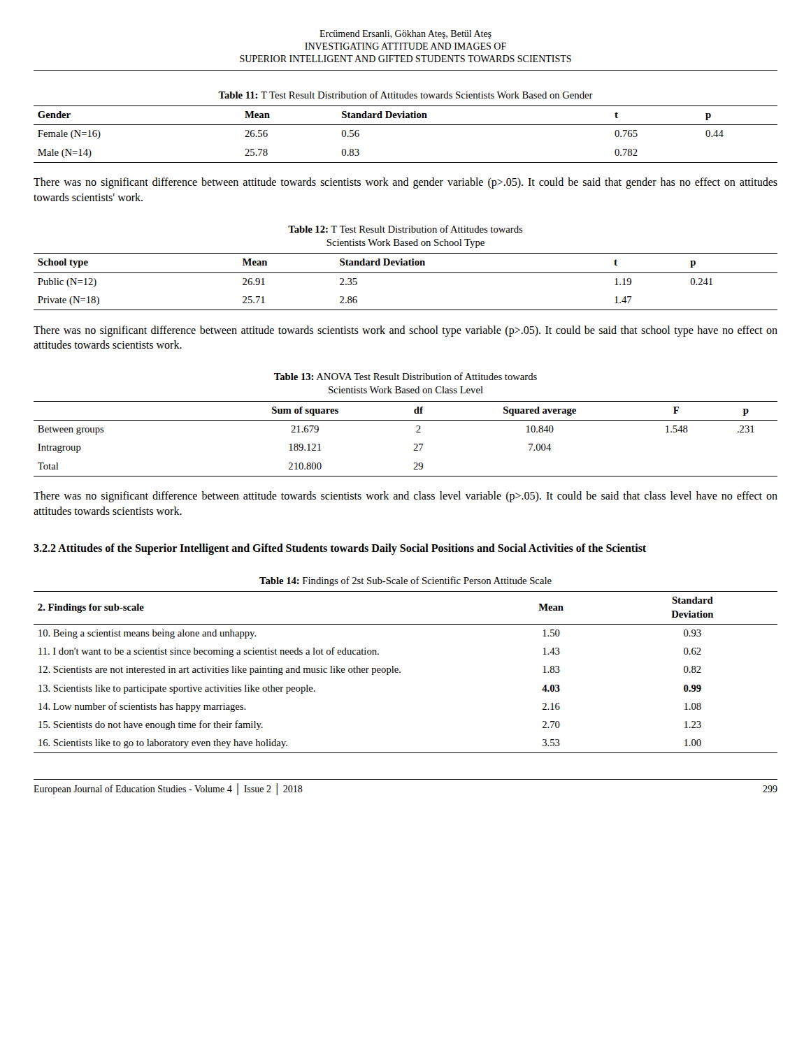Ercümend Ersanli, Gökhan Ateş, Betül Ateş
Investigating Attitude and Images of
Superior Intelligent and Gifted Students Towards Scientists
Table 11: T Test Result Distribution of Attitudes towards Scientists Work Based on Gender
| Gender | Mean | Standard Deviation | t | p |
| --- | --- | --- | --- | --- |
| Female (N=16) | 26.56 | 0.56 | 0.765 | 0.44 |
| Male (N=14) | 25.78 | 0.83 | 0.782 | |
There was no significant difference between attitude towards scientists work and gender variable (p>.05). It could be said that gender has no effect on attitudes towards scientists' work.
Table 12: T Test Result Distribution of Attitudes towards Scientists Work Based on School Type
| School type | Mean | Standard Deviation | t | p |
| --- | --- | --- | --- | --- |
| Public (N=12) | 26.91 | 2.35 | 1.19 | 0.241 |
| Private (N=18) | 25.71 | 2.86 | 1.47 | |
There was no significant difference between attitude towards scientists work and school type variable (p>.05). It could be said that school type have no effect on attitudes towards scientists work.
Table 13: ANOVA Test Result Distribution of Attitudes towards Scientists Work Based on Class Level
| | Sum of squares | df | Squared average | F | p |
| --- | --- | --- | --- | --- | --- |
| Between groups | 21.679 | 2 | 10.840 | 1.548 | .231 |
| Intragroup | 189.121 | 27 | 7.004 | | |
| Total | 210.800 | 29 | | | |
There was no significant difference between attitude towards scientists work and class level variable (p>.05). It could be said that class level have no effect on attitudes towards scientists work.
3.2.2 Attitudes of the Superior Intelligent and Gifted Students towards Daily Social Positions and Social Activities of the Scientist
Table 14: Findings of 2st Sub-Scale of Scientific Person Attitude Scale
| 2. Findings for sub-scale | Mean | Standard Deviation |
| --- | --- | --- |
| 10. Being a scientist means being alone and unhappy. | 1.50 | 0.93 |
| 11. I don't want to be a scientist since becoming a scientist needs a lot of education. | 1.43 | 0.62 |
| 12. Scientists are not interested in art activities like painting and music like other people. | 1.83 | 0.82 |
| 13. Scientists like to participate sportive activities like other people. | 4.03 | 0.99 |
| 14. Low number of scientists has happy marriages. | 2.16 | 1.08 |
| 15. Scientists do not have enough time for their family. | 2.70 | 1.23 |
| 16. Scientists like to go to laboratory even they have holiday. | 3.53 | 1.00 |
European Journal of Education Studies - Volume 4 │ Issue 2 │ 2018 299